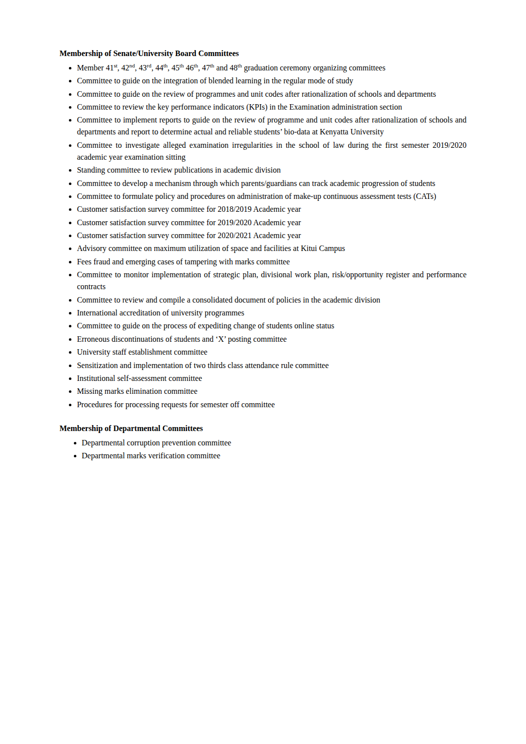Membership of Senate/University Board Committees
Member 41st, 42nd, 43rd, 44th, 45th 46th, 47th and 48th graduation ceremony organizing committees
Committee to guide on the integration of blended learning in the regular mode of study
Committee to guide on the review of programmes and unit codes after rationalization of schools and departments
Committee to review the key performance indicators (KPIs) in the Examination administration section
Committee to implement reports to guide on the review of programme and unit codes after rationalization of schools and departments and report to determine actual and reliable students’ bio-data at Kenyatta University
Committee to investigate alleged examination irregularities in the school of law during the first semester 2019/2020 academic year examination sitting
Standing committee to review publications in academic division
Committee to develop a mechanism through which parents/guardians can track academic progression of students
Committee to formulate policy and procedures on administration of make-up continuous assessment tests (CATs)
Customer satisfaction survey committee for 2018/2019 Academic year
Customer satisfaction survey committee for 2019/2020 Academic year
Customer satisfaction survey committee for 2020/2021 Academic year
Advisory committee on maximum utilization of space and facilities at Kitui Campus
Fees fraud and emerging cases of tampering with marks committee
Committee to monitor implementation of strategic plan, divisional work plan, risk/opportunity register and performance contracts
Committee to review and compile a consolidated document of policies in the academic division
International accreditation of university programmes
Committee to guide on the process of expediting change of students online status
Erroneous discontinuations of students and ‘X’ posting committee
University staff establishment committee
Sensitization and implementation of two thirds class attendance rule committee
Institutional self-assessment committee
Missing marks elimination committee
Procedures for processing requests for semester off committee
Membership of Departmental Committees
Departmental corruption prevention committee
Departmental marks verification committee